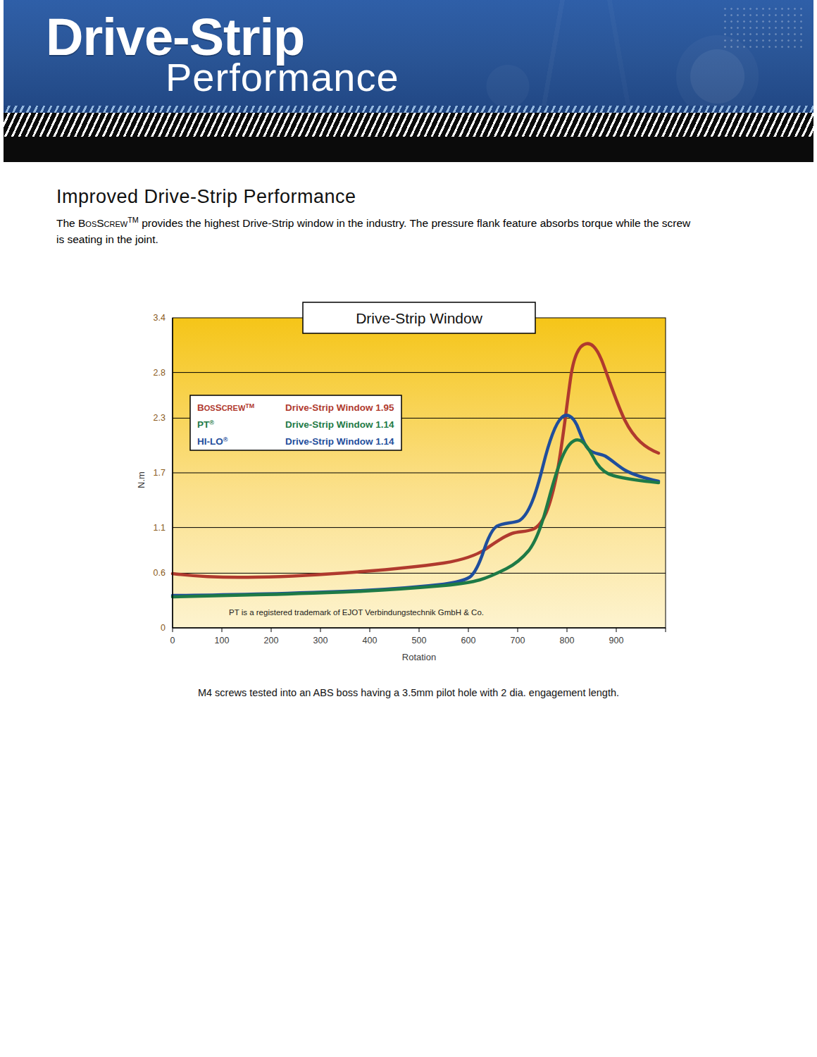Drive-Strip
Performance
Improved Drive-Strip Performance
The BosScrewTM provides the highest Drive-Strip window in the industry. The pressure flank feature absorbs torque while the screw is seating in the joint.
y scale: 0 -> 470 ; 3.4 -> 30 => px = 470 - (v/3.4)*440 3.4 2.8 2.3 1.7 1.1 0.6 0 N.m 0 100 200 300 400 500 600 700 800 900 Rotation Drive-Strip Window BOSSCREWTM Drive-Strip Window 1.95 PT® Drive-Strip Window 1.14 HI-LO® Drive-Strip Window 1.14 PT is a registered trademark of EJOT Verbindungstechnik GmbH & Co.
M4 screws tested into an ABS boss having a 3.5mm pilot hole with 2 dia. engagement length.